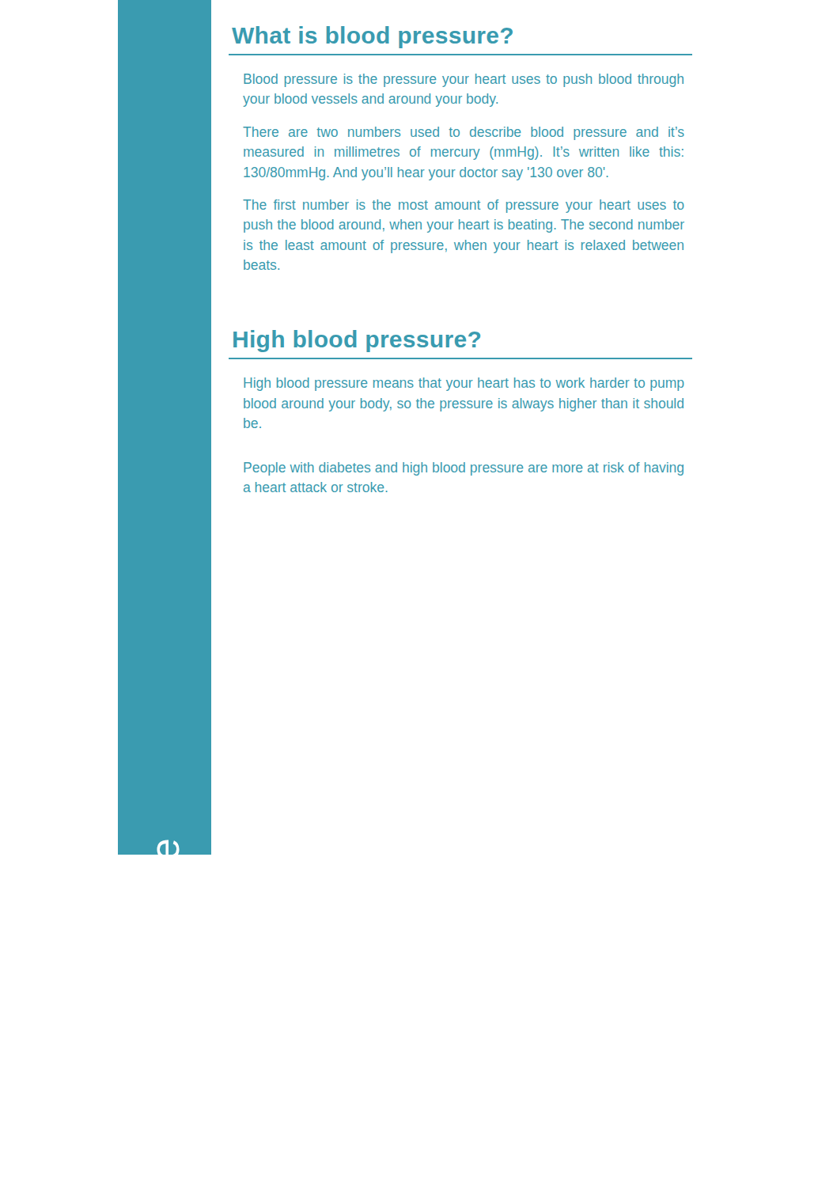Blood Pressure
What is blood pressure?
Blood pressure is the pressure your heart uses to push blood through your blood vessels and around your body.
There are two numbers used to describe blood pressure and it’s measured in millimetres of mercury (mmHg). It’s written like this: 130/80mmHg. And you’ll hear your doctor say '130 over 80'.
The first number is the most amount of pressure your heart uses to push the blood around, when your heart is beating. The second number is the least amount of pressure, when your heart is relaxed between beats.
High blood pressure?
High blood pressure means that your heart has to work harder to pump blood around your body, so the pressure is always higher than it should be.
People with diabetes and high blood pressure are more at risk of having a heart attack or stroke.